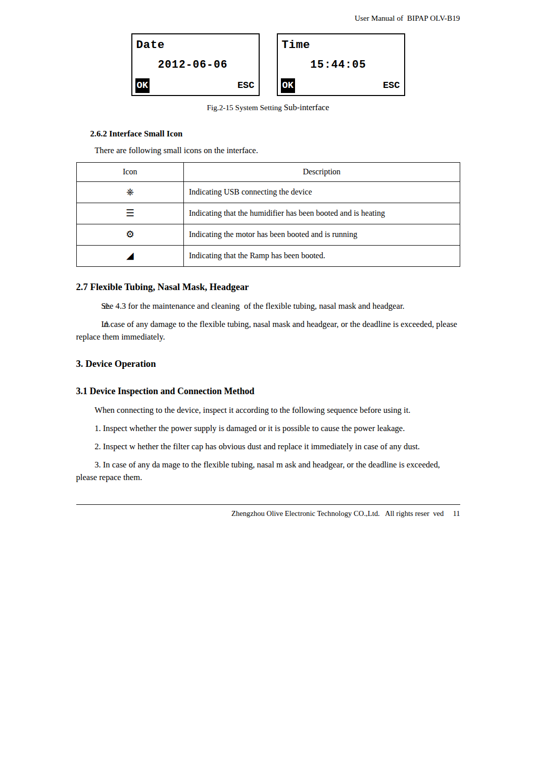User Manual of BIPAP OLV-B19
Date
2012-06-06
OK
ESC
Time
15:44:05
OK
ESC
Fig.2-15 System Setting Sub-interface
2.6.2 Interface Small Icon
There are following small icons on the interface.
| Icon | Description |
| --- | --- |
| ⎈ | Indicating USB connecting the device |
| ☰ | Indicating that the humidifier has been booted and is heating |
| ⚙ | Indicating the motor has been booted and is running |
| ◢ | Indicating that the Ramp has been booted. |
2.7 Flexible Tubing, Nasal Mask, Headgear
⚠See 4.3 for the maintenance and cleaning of the flexible tubing, nasal mask and headgear.
⚠In case of any damage to the flexible tubing, nasal mask and headgear, or the deadline is exceeded, please replace them immediately.
3. Device Operation
3.1 Device Inspection and Connection Method
When connecting to the device, inspect it according to the following sequence before using it.
1. Inspect whether the power supply is damaged or it is possible to cause the power leakage.
2. Inspect w hether the filter cap has obvious dust and replace it immediately in case of any dust.
3. In case of any da mage to the flexible tubing, nasal m ask and headgear, or the deadline is exceeded, please repace them.
Zhengzhou Olive Electronic Technology CO.,Ltd. All rights reser ved11